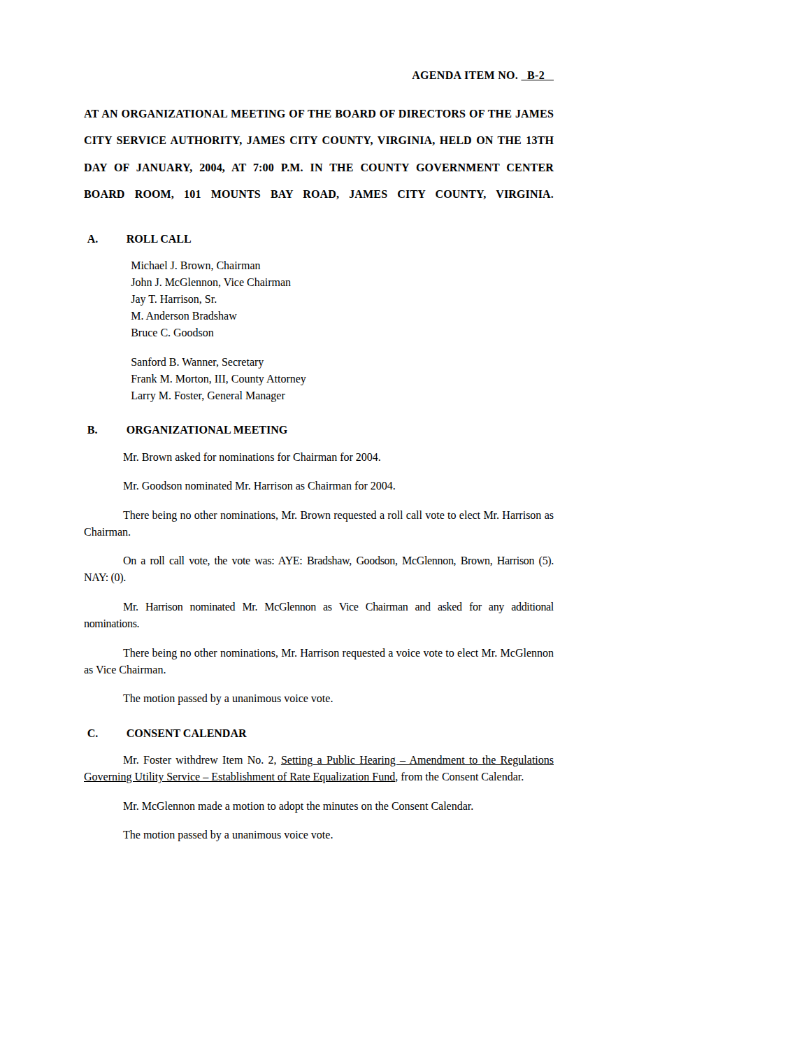AGENDA ITEM NO. B-2
AT AN ORGANIZATIONAL MEETING OF THE BOARD OF DIRECTORS OF THE JAMES CITY SERVICE AUTHORITY, JAMES CITY COUNTY, VIRGINIA, HELD ON THE 13TH DAY OF JANUARY, 2004, AT 7:00 P.M. IN THE COUNTY GOVERNMENT CENTER BOARD ROOM, 101 MOUNTS BAY ROAD, JAMES CITY COUNTY, VIRGINIA.
A. ROLL CALL
Michael J. Brown, Chairman
John J. McGlennon, Vice Chairman
Jay T. Harrison, Sr.
M. Anderson Bradshaw
Bruce C. Goodson
Sanford B. Wanner, Secretary
Frank M. Morton, III, County Attorney
Larry M. Foster, General Manager
B. ORGANIZATIONAL MEETING
Mr. Brown asked for nominations for Chairman for 2004.
Mr. Goodson nominated Mr. Harrison as Chairman for 2004.
There being no other nominations, Mr. Brown requested a roll call vote to elect Mr. Harrison as Chairman.
On a roll call vote, the vote was: AYE: Bradshaw, Goodson, McGlennon, Brown, Harrison (5). NAY: (0).
Mr. Harrison nominated Mr. McGlennon as Vice Chairman and asked for any additional nominations.
There being no other nominations, Mr. Harrison requested a voice vote to elect Mr. McGlennon as Vice Chairman.
The motion passed by a unanimous voice vote.
C. CONSENT CALENDAR
Mr. Foster withdrew Item No. 2, Setting a Public Hearing – Amendment to the Regulations Governing Utility Service – Establishment of Rate Equalization Fund, from the Consent Calendar.
Mr. McGlennon made a motion to adopt the minutes on the Consent Calendar.
The motion passed by a unanimous voice vote.